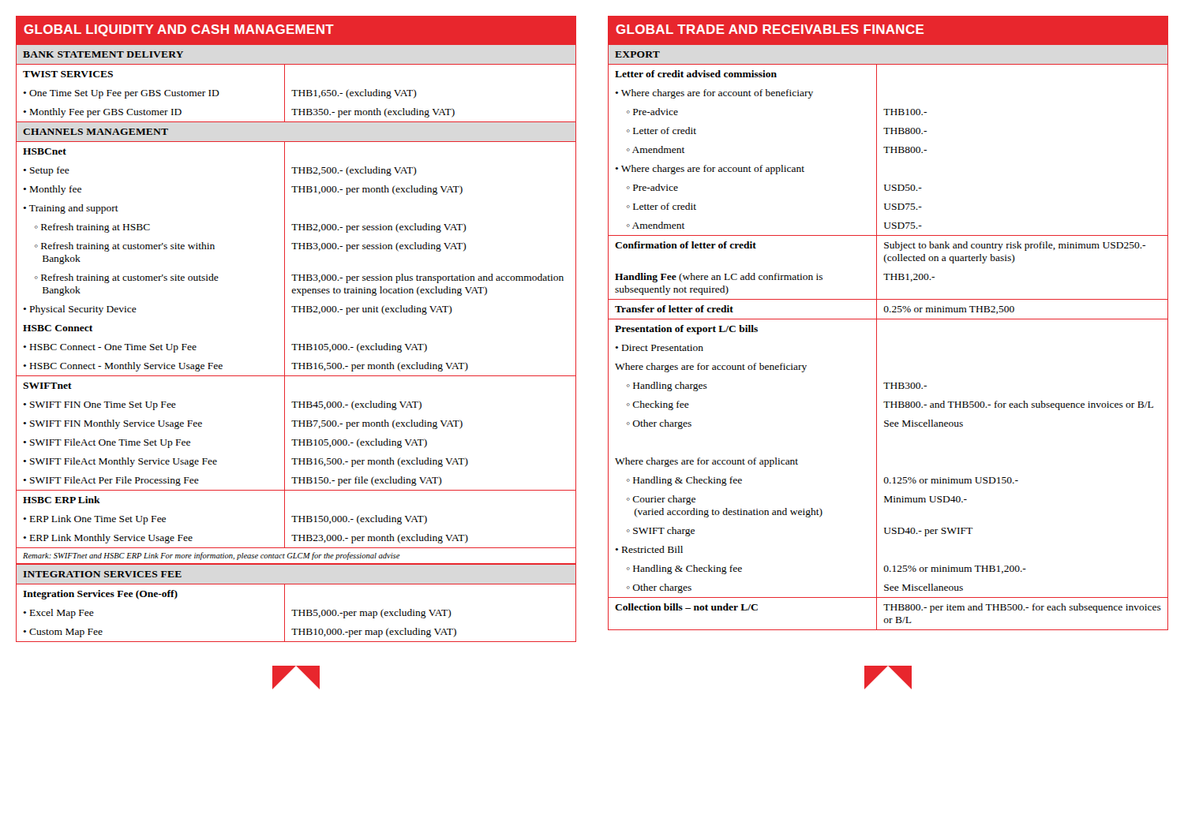GLOBAL LIQUIDITY AND CASH MANAGEMENT
| BANK STATEMENT DELIVERY |
| TWIST SERVICES | |
| • One Time Set Up Fee per GBS Customer ID | THB1,650.- (excluding VAT) |
| • Monthly Fee per GBS Customer ID | THB350.- per month (excluding VAT) |
| CHANNELS MANAGEMENT |
| HSBCnet | |
| • Setup fee | THB2,500.- (excluding VAT) |
| • Monthly fee | THB1,000.- per month (excluding VAT) |
| • Training and support | |
| ◦ Refresh training at HSBC | THB2,000.- per session (excluding VAT) |
| ◦ Refresh training at customer's site within Bangkok | THB3,000.- per session (excluding VAT) |
| ◦ Refresh training at customer's site outside Bangkok | THB3,000.- per session plus transportation and accommodation expenses to training location (excluding VAT) |
| • Physical Security Device | THB2,000.- per unit (excluding VAT) |
| HSBC Connect | |
| • HSBC Connect - One Time Set Up Fee | THB105,000.- (excluding VAT) |
| • HSBC Connect - Monthly Service Usage Fee | THB16,500.- per month (excluding VAT) |
| SWIFTnet | |
| • SWIFT FIN One Time Set Up Fee | THB45,000.- (excluding VAT) |
| • SWIFT FIN Monthly Service Usage Fee | THB7,500.- per month (excluding VAT) |
| • SWIFT FileAct One Time Set Up Fee | THB105,000.- (excluding VAT) |
| • SWIFT FileAct Monthly Service Usage Fee | THB16,500.- per month (excluding VAT) |
| • SWIFT FileAct Per File Processing Fee | THB150.- per file (excluding VAT) |
| HSBC ERP Link | |
| • ERP Link One Time Set Up Fee | THB150,000.- (excluding VAT) |
| • ERP Link Monthly Service Usage Fee | THB23,000.- per month (excluding VAT) |
Remark: SWIFTnet and HSBC ERP Link For more information, please contact GLCM for the professional advise
| INTEGRATION SERVICES FEE |
| Integration Services Fee (One-off) | |
| • Excel Map Fee | THB5,000.-per map (excluding VAT) |
| • Custom Map Fee | THB10,000.-per map (excluding VAT) |
14
GLOBAL TRADE AND RECEIVABLES FINANCE
| EXPORT |
| Letter of credit advised commission | |
| • Where charges are for account of beneficiary | |
| ◦ Pre-advice | THB100.- |
| ◦ Letter of credit | THB800.- |
| ◦ Amendment | THB800.- |
| • Where charges are for account of applicant | |
| ◦ Pre-advice | USD50.- |
| ◦ Letter of credit | USD75.- |
| ◦ Amendment | USD75.- |
| Confirmation of letter of credit | Subject to bank and country risk profile, minimum USD250.- (collected on a quarterly basis) |
| Handling Fee (where an LC add confirmation is subsequently not required) | THB1,200.- |
| Transfer of letter of credit | 0.25% or minimum THB2,500 |
| Presentation of export L/C bills | |
| • Direct Presentation | |
| Where charges are for account of beneficiary | |
| ◦ Handling charges | THB300.- |
| ◦ Checking fee | THB800.- and THB500.- for each subsequence invoices or B/L |
| ◦ Other charges | See Miscellaneous |
| Where charges are for account of applicant | |
| ◦ Handling & Checking fee | 0.125% or minimum USD150.- |
| ◦ Courier charge (varied according to destination and weight) | Minimum USD40.- |
| ◦ SWIFT charge | USD40.- per SWIFT |
| • Restricted Bill | |
| ◦ Handling & Checking fee | 0.125% or minimum THB1,200.- |
| ◦ Other charges | See Miscellaneous |
| Collection bills – not under L/C | THB800.- per item and THB500.- for each subsequence invoices or B/L |
15